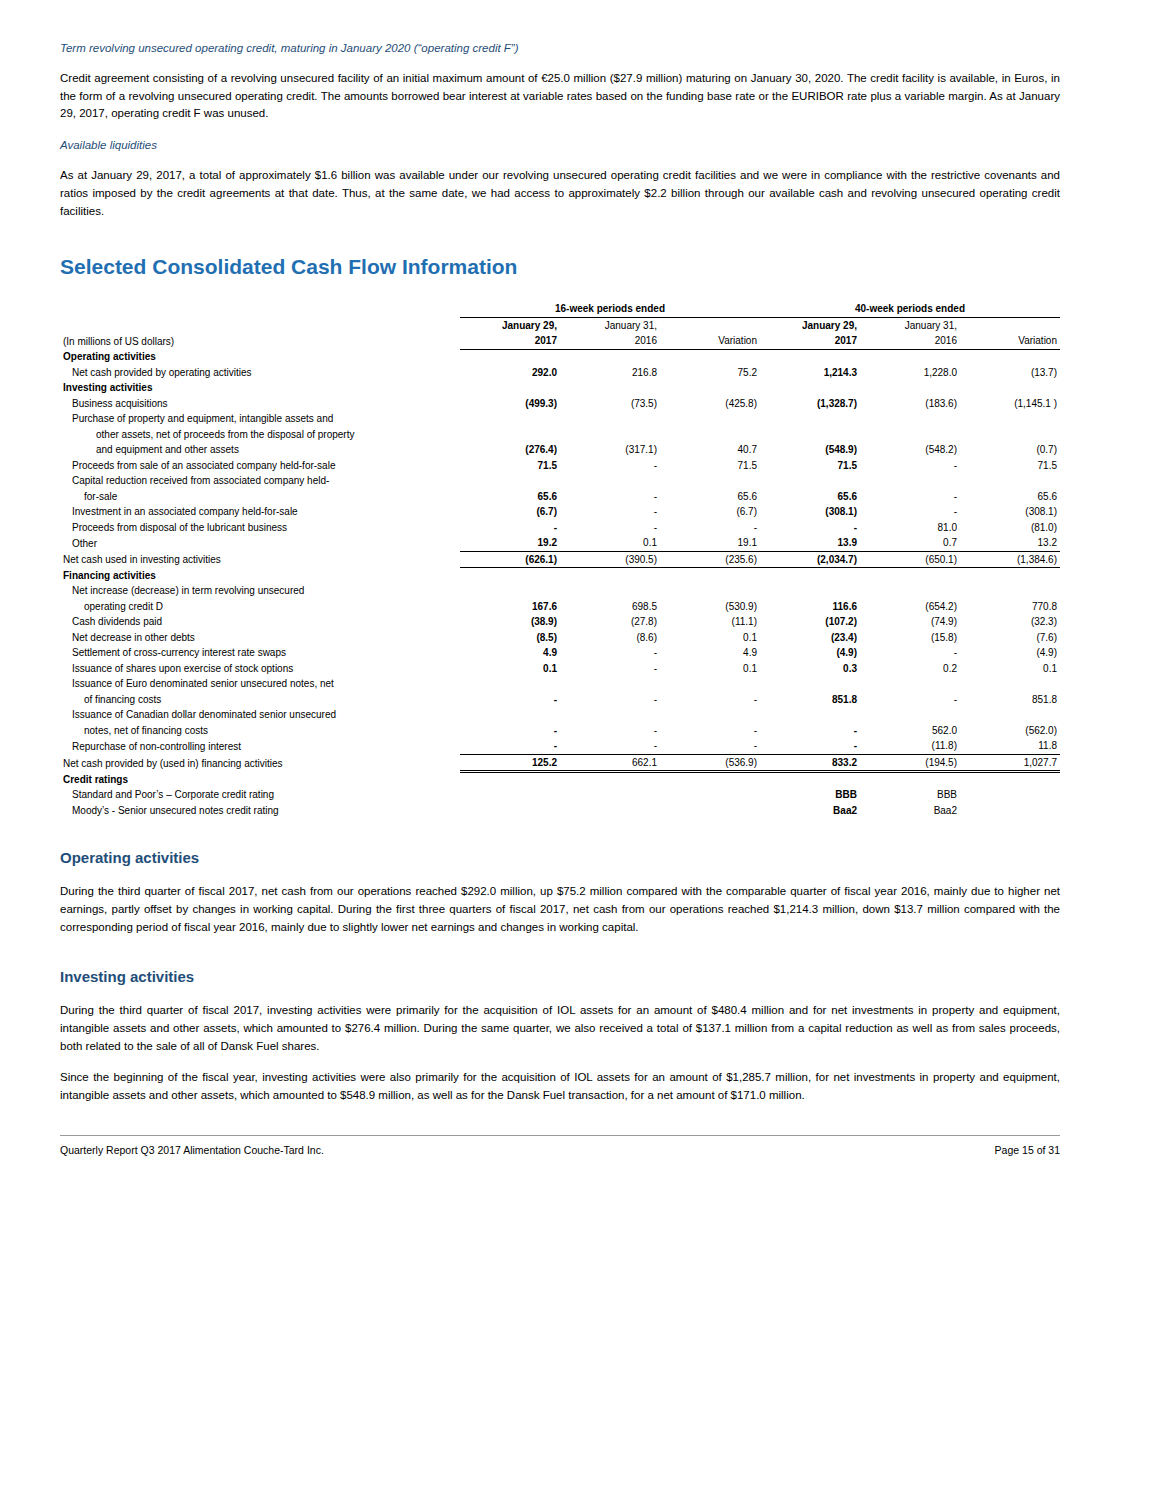Term revolving unsecured operating credit, maturing in January 2020 (“operating credit F”)
Credit agreement consisting of a revolving unsecured facility of an initial maximum amount of €25.0 million ($27.9 million) maturing on January 30, 2020. The credit facility is available, in Euros, in the form of a revolving unsecured operating credit. The amounts borrowed bear interest at variable rates based on the funding base rate or the EURIBOR rate plus a variable margin. As at January 29, 2017, operating credit F was unused.
Available liquidities
As at January 29, 2017, a total of approximately $1.6 billion was available under our revolving unsecured operating credit facilities and we were in compliance with the restrictive covenants and ratios imposed by the credit agreements at that date. Thus, at the same date, we had access to approximately $2.2 billion through our available cash and revolving unsecured operating credit facilities.
Selected Consolidated Cash Flow Information
| | 16-week periods ended | 40-week periods ended |
| | January 29, | January 31, | | January 29, | January 31, | |
| (In millions of US dollars) | 2017 | 2016 | Variation | 2017 | 2016 | Variation |
| Operating activities | | | | | | |
| Net cash provided by operating activities | 292.0 | 216.8 | 75.2 | 1,214.3 | 1,228.0 | (13.7) |
| Investing activities | | | | | | |
| Business acquisitions | (499.3) | (73.5) | (425.8) | (1,328.7) | (183.6) | (1,145.1 ) |
| Purchase of property and equipment, intangible assets and | | | | | | |
| other assets, net of proceeds from the disposal of property | | | | | | |
| and equipment and other assets | (276.4) | (317.1) | 40.7 | (548.9) | (548.2) | (0.7) |
| Proceeds from sale of an associated company held-for-sale | 71.5 | - | 71.5 | 71.5 | - | 71.5 |
| Capital reduction received from associated company held- | | | | | | |
| for-sale | 65.6 | - | 65.6 | 65.6 | - | 65.6 |
| Investment in an associated company held-for-sale | (6.7) | - | (6.7) | (308.1) | - | (308.1) |
| Proceeds from disposal of the lubricant business | - | - | - | - | 81.0 | (81.0) |
| Other | 19.2 | 0.1 | 19.1 | 13.9 | 0.7 | 13.2 |
| Net cash used in investing activities | (626.1) | (390.5) | (235.6) | (2,034.7) | (650.1) | (1,384.6) |
| Financing activities | | | | | | |
| Net increase (decrease) in term revolving unsecured | | | | | | |
| operating credit D | 167.6 | 698.5 | (530.9) | 116.6 | (654.2) | 770.8 |
| Cash dividends paid | (38.9) | (27.8) | (11.1) | (107.2) | (74.9) | (32.3) |
| Net decrease in other debts | (8.5) | (8.6) | 0.1 | (23.4) | (15.8) | (7.6) |
| Settlement of cross-currency interest rate swaps | 4.9 | - | 4.9 | (4.9) | - | (4.9) |
| Issuance of shares upon exercise of stock options | 0.1 | - | 0.1 | 0.3 | 0.2 | 0.1 |
| Issuance of Euro denominated senior unsecured notes, net | | | | | | |
| of financing costs | - | - | - | 851.8 | - | 851.8 |
| Issuance of Canadian dollar denominated senior unsecured | | | | | | |
| notes, net of financing costs | - | - | - | - | 562.0 | (562.0) |
| Repurchase of non-controlling interest | - | - | - | - | (11.8) | 11.8 |
| Net cash provided by (used in) financing activities | 125.2 | 662.1 | (536.9) | 833.2 | (194.5) | 1,027.7 |
| Credit ratings | | | | | | |
| Standard and Poor’s – Corporate credit rating | | | | BBB | BBB | |
| Moody’s - Senior unsecured notes credit rating | | | | Baa2 | Baa2 | |
Operating activities
During the third quarter of fiscal 2017, net cash from our operations reached $292.0 million, up $75.2 million compared with the comparable quarter of fiscal year 2016, mainly due to higher net earnings, partly offset by changes in working capital. During the first three quarters of fiscal 2017, net cash from our operations reached $1,214.3 million, down $13.7 million compared with the corresponding period of fiscal year 2016, mainly due to slightly lower net earnings and changes in working capital.
Investing activities
During the third quarter of fiscal 2017, investing activities were primarily for the acquisition of IOL assets for an amount of $480.4 million and for net investments in property and equipment, intangible assets and other assets, which amounted to $276.4 million. During the same quarter, we also received a total of $137.1 million from a capital reduction as well as from sales proceeds, both related to the sale of all of Dansk Fuel shares.
Since the beginning of the fiscal year, investing activities were also primarily for the acquisition of IOL assets for an amount of $1,285.7 million, for net investments in property and equipment, intangible assets and other assets, which amounted to $548.9 million, as well as for the Dansk Fuel transaction, for a net amount of $171.0 million.
Quarterly Report Q3 2017 Alimentation Couche-Tard Inc. Page 15 of 31